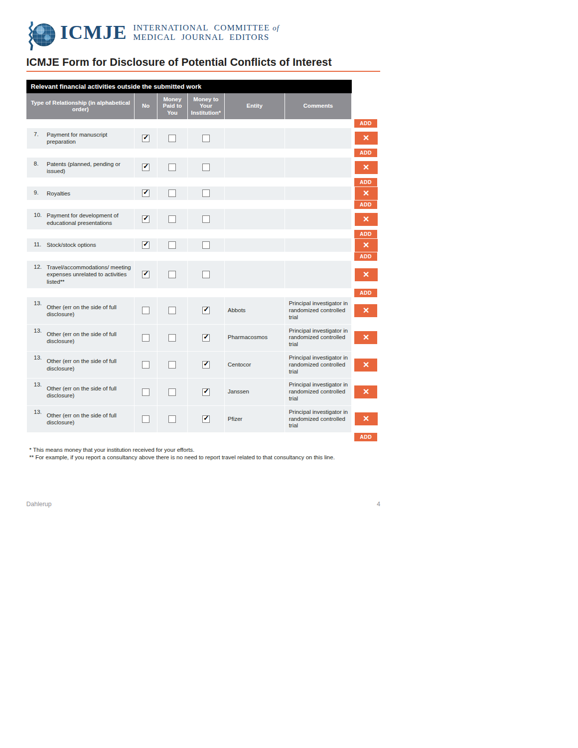ICMJE
INTERNATIONAL COMMITTEE of
MEDICAL JOURNAL EDITORS
ICMJE Form for Disclosure of Potential Conflicts of Interest
| Relevant financial activities outside the submitted work | |
| --- | --- |
| Type of Relationship (in alphabetical order) | No | Money Paid to You | Money to Your Institution* | Entity | Comments | |
| | ADD |
| 7. Payment for manuscript preparation | | | | | | ✕ |
| | ADD |
| 8. Patents (planned, pending or issued) | | | | | | ✕ |
| | ADD |
| 9. Royalties | | | | | | ✕ |
| | ADD |
| 10. Payment for development of educational presentations | | | | | | ✕ |
| | ADD |
| 11. Stock/stock options | | | | | | ✕ |
| | ADD |
| 12. Travel/accommodations/ meeting expenses unrelated to activities listed** | | | | | | ✕ |
| | ADD |
| 13. Other (err on the side of full disclosure) | | | | Abbots | Principal investigator in randomized controlled trial | ✕ |
| 13. Other (err on the side of full disclosure) | | | | Pharmacosmos | Principal investigator in randomized controlled trial | ✕ |
| 13. Other (err on the side of full disclosure) | | | | Centocor | Principal investigator in randomized controlled trial | ✕ |
| 13. Other (err on the side of full disclosure) | | | | Janssen | Principal investigator in randomized controlled trial | ✕ |
| 13. Other (err on the side of full disclosure) | | | | Pfizer | Principal investigator in randomized controlled trial | ✕ |
| | ADD |
* This means money that your institution received for your efforts.
** For example, if you report a consultancy above there is no need to report travel related to that consultancy on this line.
Dahlerup
4